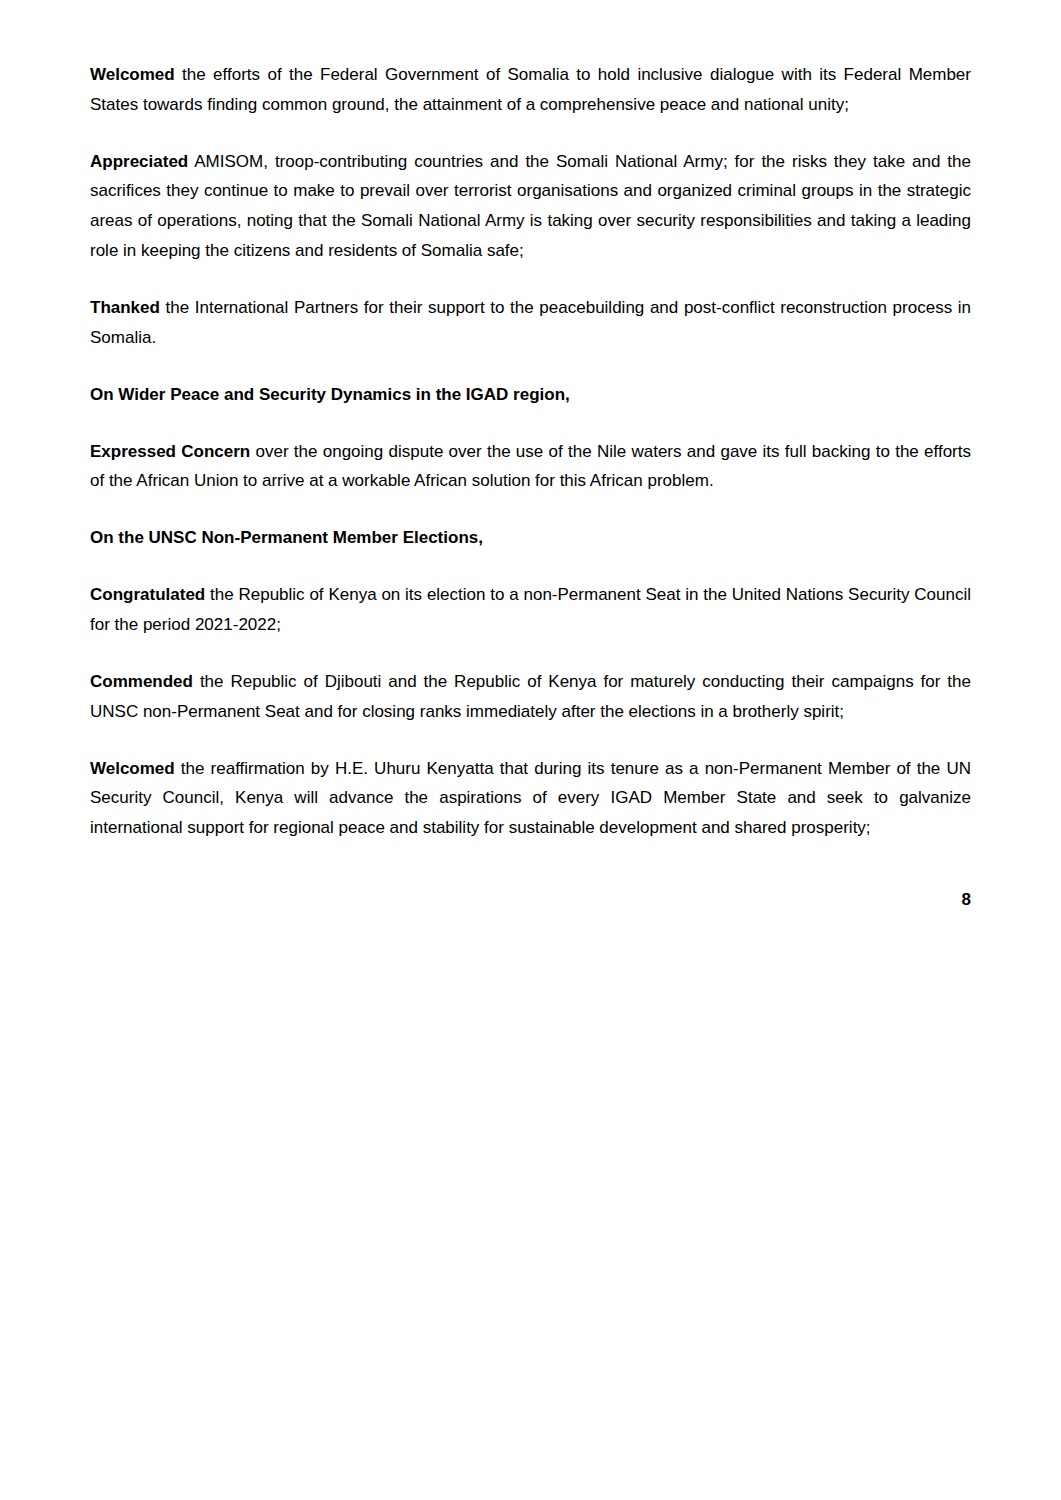Welcomed the efforts of the Federal Government of Somalia to hold inclusive dialogue with its Federal Member States towards finding common ground, the attainment of a comprehensive peace and national unity;
Appreciated AMISOM, troop-contributing countries and the Somali National Army; for the risks they take and the sacrifices they continue to make to prevail over terrorist organisations and organized criminal groups in the strategic areas of operations, noting that the Somali National Army is taking over security responsibilities and taking a leading role in keeping the citizens and residents of Somalia safe;
Thanked the International Partners for their support to the peacebuilding and post-conflict reconstruction process in Somalia.
On Wider Peace and Security Dynamics in the IGAD region,
Expressed Concern over the ongoing dispute over the use of the Nile waters and gave its full backing to the efforts of the African Union to arrive at a workable African solution for this African problem.
On the UNSC Non-Permanent Member Elections,
Congratulated the Republic of Kenya on its election to a non-Permanent Seat in the United Nations Security Council for the period 2021-2022;
Commended the Republic of Djibouti and the Republic of Kenya for maturely conducting their campaigns for the UNSC non-Permanent Seat and for closing ranks immediately after the elections in a brotherly spirit;
Welcomed the reaffirmation by H.E. Uhuru Kenyatta that during its tenure as a non-Permanent Member of the UN Security Council, Kenya will advance the aspirations of every IGAD Member State and seek to galvanize international support for regional peace and stability for sustainable development and shared prosperity;
8